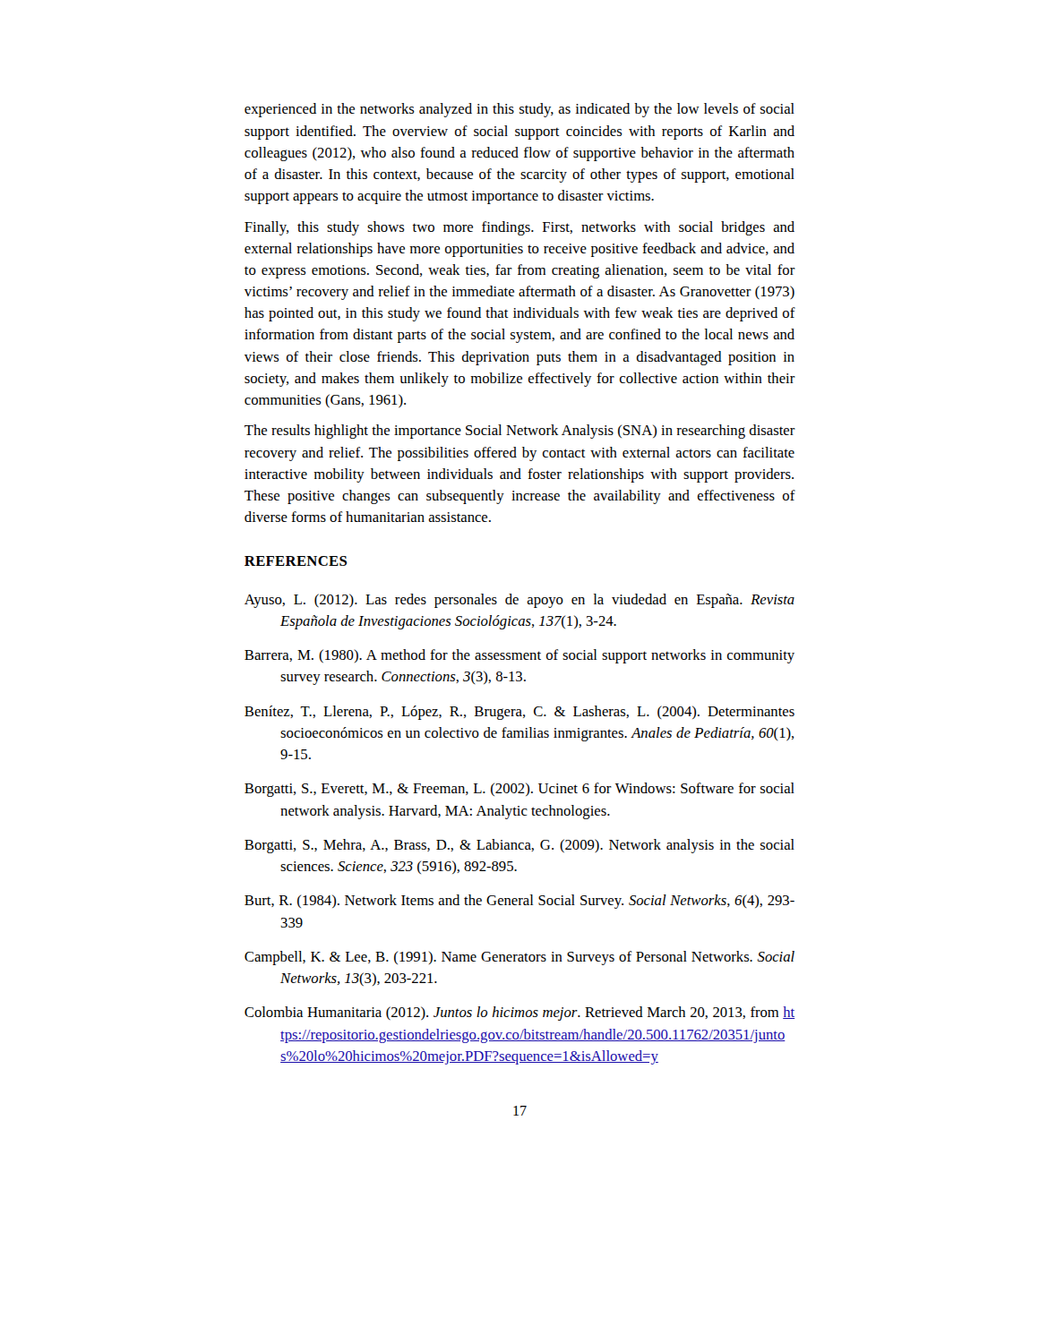experienced in the networks analyzed in this study, as indicated by the low levels of social support identified. The overview of social support coincides with reports of Karlin and colleagues (2012), who also found a reduced flow of supportive behavior in the aftermath of a disaster. In this context, because of the scarcity of other types of support, emotional support appears to acquire the utmost importance to disaster victims.
Finally, this study shows two more findings. First, networks with social bridges and external relationships have more opportunities to receive positive feedback and advice, and to express emotions. Second, weak ties, far from creating alienation, seem to be vital for victims’ recovery and relief in the immediate aftermath of a disaster. As Granovetter (1973) has pointed out, in this study we found that individuals with few weak ties are deprived of information from distant parts of the social system, and are confined to the local news and views of their close friends. This deprivation puts them in a disadvantaged position in society, and makes them unlikely to mobilize effectively for collective action within their communities (Gans, 1961).
The results highlight the importance Social Network Analysis (SNA) in researching disaster recovery and relief. The possibilities offered by contact with external actors can facilitate interactive mobility between individuals and foster relationships with support providers. These positive changes can subsequently increase the availability and effectiveness of diverse forms of humanitarian assistance.
REFERENCES
Ayuso, L. (2012). Las redes personales de apoyo en la viudedad en España. Revista Española de Investigaciones Sociológicas, 137(1), 3-24.
Barrera, M. (1980). A method for the assessment of social support networks in community survey research. Connections, 3(3), 8-13.
Benítez, T., Llerena, P., López, R., Brugera, C. & Lasheras, L. (2004). Determinantes socioeconómicos en un colectivo de familias inmigrantes. Anales de Pediatría, 60(1), 9-15.
Borgatti, S., Everett, M., & Freeman, L. (2002). Ucinet 6 for Windows: Software for social network analysis. Harvard, MA: Analytic technologies.
Borgatti, S., Mehra, A., Brass, D., & Labianca, G. (2009). Network analysis in the social sciences. Science, 323 (5916), 892-895.
Burt, R. (1984). Network Items and the General Social Survey. Social Networks, 6(4), 293-339
Campbell, K. & Lee, B. (1991). Name Generators in Surveys of Personal Networks. Social Networks, 13(3), 203-221.
Colombia Humanitaria (2012). Juntos lo hicimos mejor. Retrieved March 20, 2013, from https://repositorio.gestiondelriesgo.gov.co/bitstream/handle/20.500.11762/20351/juntos%20lo%20hicimos%20mejor.PDF?sequence=1&isAllowed=y
17